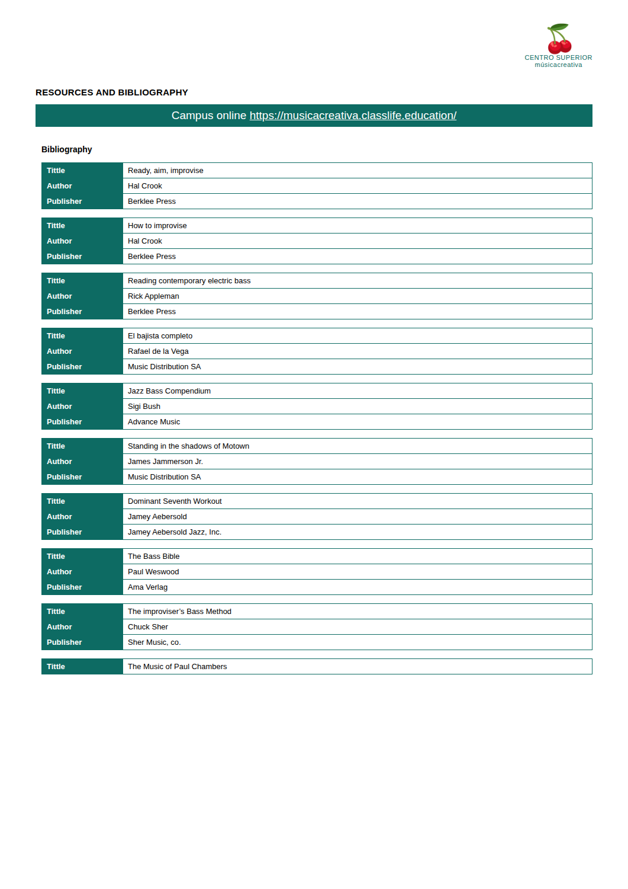🍒
CENTRO SUPERIOR
músicacreativa
RESOURCES AND BIBLIOGRAPHY
Campus online https://musicacreativa.classlife.education/
Bibliography
| Tittle | Ready, aim, improvise |
| Author | Hal Crook |
| Publisher | Berklee Press |
| Tittle | How to improvise |
| Author | Hal Crook |
| Publisher | Berklee Press |
| Tittle | Reading contemporary electric bass |
| Author | Rick Appleman |
| Publisher | Berklee Press |
| Tittle | El bajista completo |
| Author | Rafael de la Vega |
| Publisher | Music Distribution SA |
| Tittle | Jazz Bass Compendium |
| Author | Sigi Bush |
| Publisher | Advance Music |
| Tittle | Standing in the shadows of Motown |
| Author | James Jammerson Jr. |
| Publisher | Music Distribution SA |
| Tittle | Dominant Seventh Workout |
| Author | Jamey Aebersold |
| Publisher | Jamey Aebersold Jazz, Inc. |
| Tittle | The Bass Bible |
| Author | Paul Weswood |
| Publisher | Ama Verlag |
| Tittle | The improviser’s Bass Method |
| Author | Chuck Sher |
| Publisher | Sher Music, co. |
| Tittle | The Music of Paul Chambers |